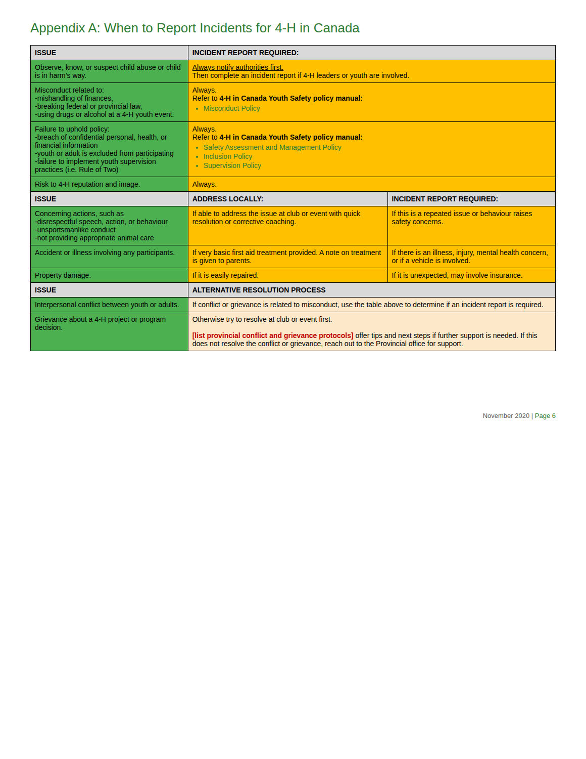Appendix A: When to Report Incidents for 4-H in Canada
| ISSUE | INCIDENT REPORT REQUIRED: |
| Observe, know, or suspect child abuse or child is in harm’s way. | Always notify authorities first. Then complete an incident report if 4-H leaders or youth are involved. |
| Misconduct related to: -mishandling of finances, -breaking federal or provincial law, -using drugs or alcohol at a 4-H youth event. | Always. Refer to 4-H in Canada Youth Safety policy manual: Misconduct Policy |
| Failure to uphold policy: -breach of confidential personal, health, or financial information -youth or adult is excluded from participating -failure to implement youth supervision practices (i.e. Rule of Two) | Always. Refer to 4-H in Canada Youth Safety policy manual: Safety Assessment and Management Policy Inclusion Policy Supervision Policy |
| Risk to 4-H reputation and image. | Always. |
| ISSUE | ADDRESS LOCALLY: | INCIDENT REPORT REQUIRED: |
| Concerning actions, such as -disrespectful speech, action, or behaviour -unsportsmanlike conduct -not providing appropriate animal care | If able to address the issue at club or event with quick resolution or corrective coaching. | If this is a repeated issue or behaviour raises safety concerns. |
| Accident or illness involving any participants. | If very basic first aid treatment provided. A note on treatment is given to parents. | If there is an illness, injury, mental health concern, or if a vehicle is involved. |
| Property damage. | If it is easily repaired. | If it is unexpected, may involve insurance. |
| ISSUE | ALTERNATIVE RESOLUTION PROCESS |
| Interpersonal conflict between youth or adults. | If conflict or grievance is related to misconduct, use the table above to determine if an incident report is required. |
| Grievance about a 4-H project or program decision. | Otherwise try to resolve at club or event first. [list provincial conflict and grievance protocols] offer tips and next steps if further support is needed. If this does not resolve the conflict or grievance, reach out to the Provincial office for support. |
November 2020 | Page 6